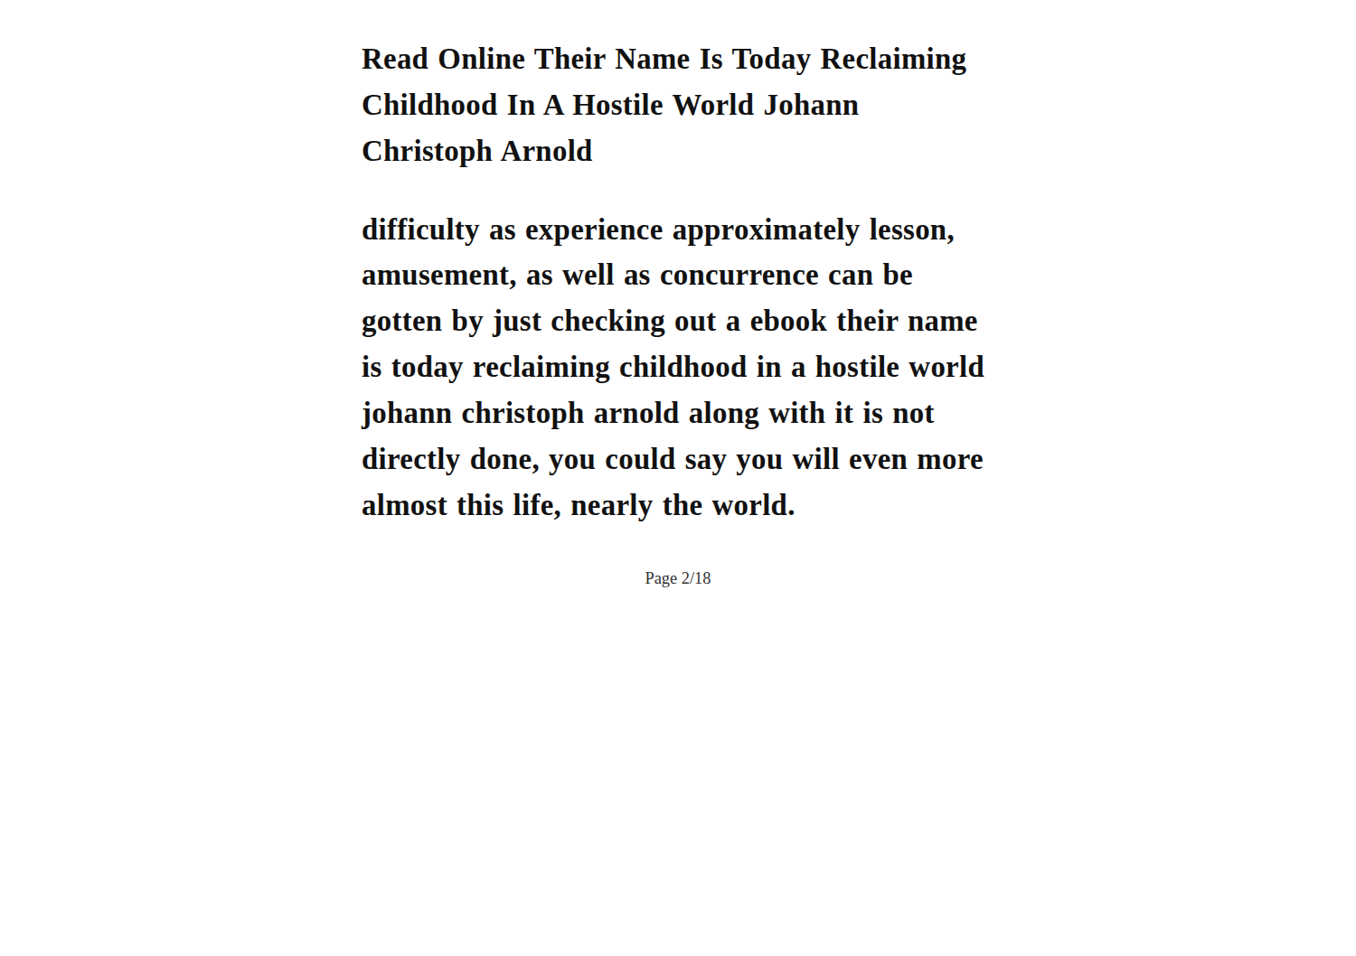Read Online Their Name Is Today Reclaiming Childhood In A Hostile World Johann Christoph Arnold
difficulty as experience approximately lesson, amusement, as well as concurrence can be gotten by just checking out a ebook their name is today reclaiming childhood in a hostile world johann christoph arnold along with it is not directly done, you could say you will even more almost this life, nearly the world.
Page 2/18